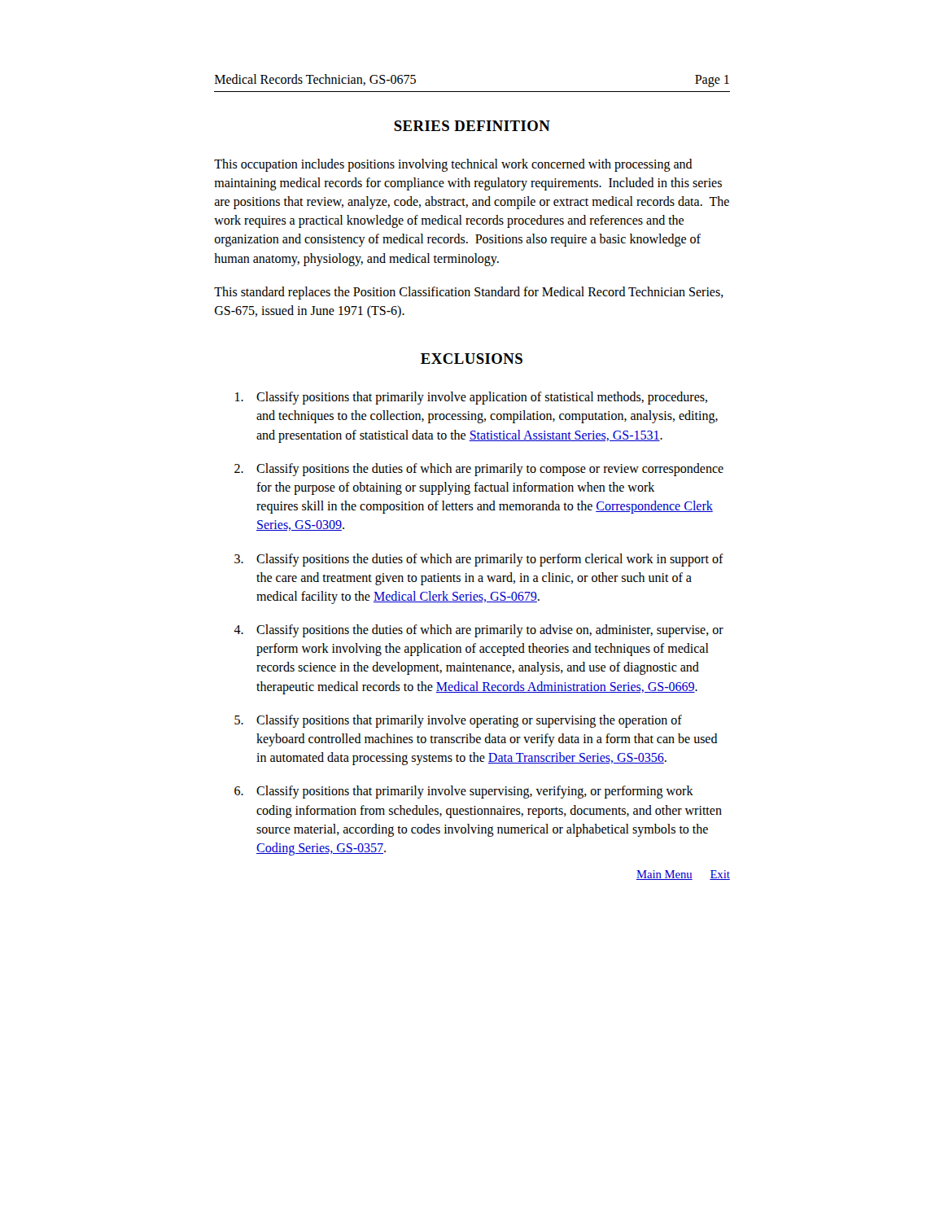Medical Records Technician, GS-0675 Page 1
SERIES DEFINITION
This occupation includes positions involving technical work concerned with processing and maintaining medical records for compliance with regulatory requirements. Included in this series are positions that review, analyze, code, abstract, and compile or extract medical records data. The work requires a practical knowledge of medical records procedures and references and the organization and consistency of medical records. Positions also require a basic knowledge of human anatomy, physiology, and medical terminology.
This standard replaces the Position Classification Standard for Medical Record Technician Series, GS-675, issued in June 1971 (TS-6).
EXCLUSIONS
Classify positions that primarily involve application of statistical methods, procedures, and techniques to the collection, processing, compilation, computation, analysis, editing, and presentation of statistical data to the Statistical Assistant Series, GS-1531.
Classify positions the duties of which are primarily to compose or review correspondence for the purpose of obtaining or supplying factual information when the work
requires skill in the composition of letters and memoranda to the Correspondence Clerk Series, GS-0309.
Classify positions the duties of which are primarily to perform clerical work in support of the care and treatment given to patients in a ward, in a clinic, or other such unit of a medical facility to the Medical Clerk Series, GS-0679.
Classify positions the duties of which are primarily to advise on, administer, supervise, or perform work involving the application of accepted theories and techniques of medical records science in the development, maintenance, analysis, and use of diagnostic and therapeutic medical records to the Medical Records Administration Series, GS-0669.
Classify positions that primarily involve operating or supervising the operation of keyboard controlled machines to transcribe data or verify data in a form that can be used in automated data processing systems to the Data Transcriber Series, GS-0356.
Classify positions that primarily involve supervising, verifying, or performing work coding information from schedules, questionnaires, reports, documents, and other written source material, according to codes involving numerical or alphabetical symbols to the Coding Series, GS-0357.
Main Menu Exit